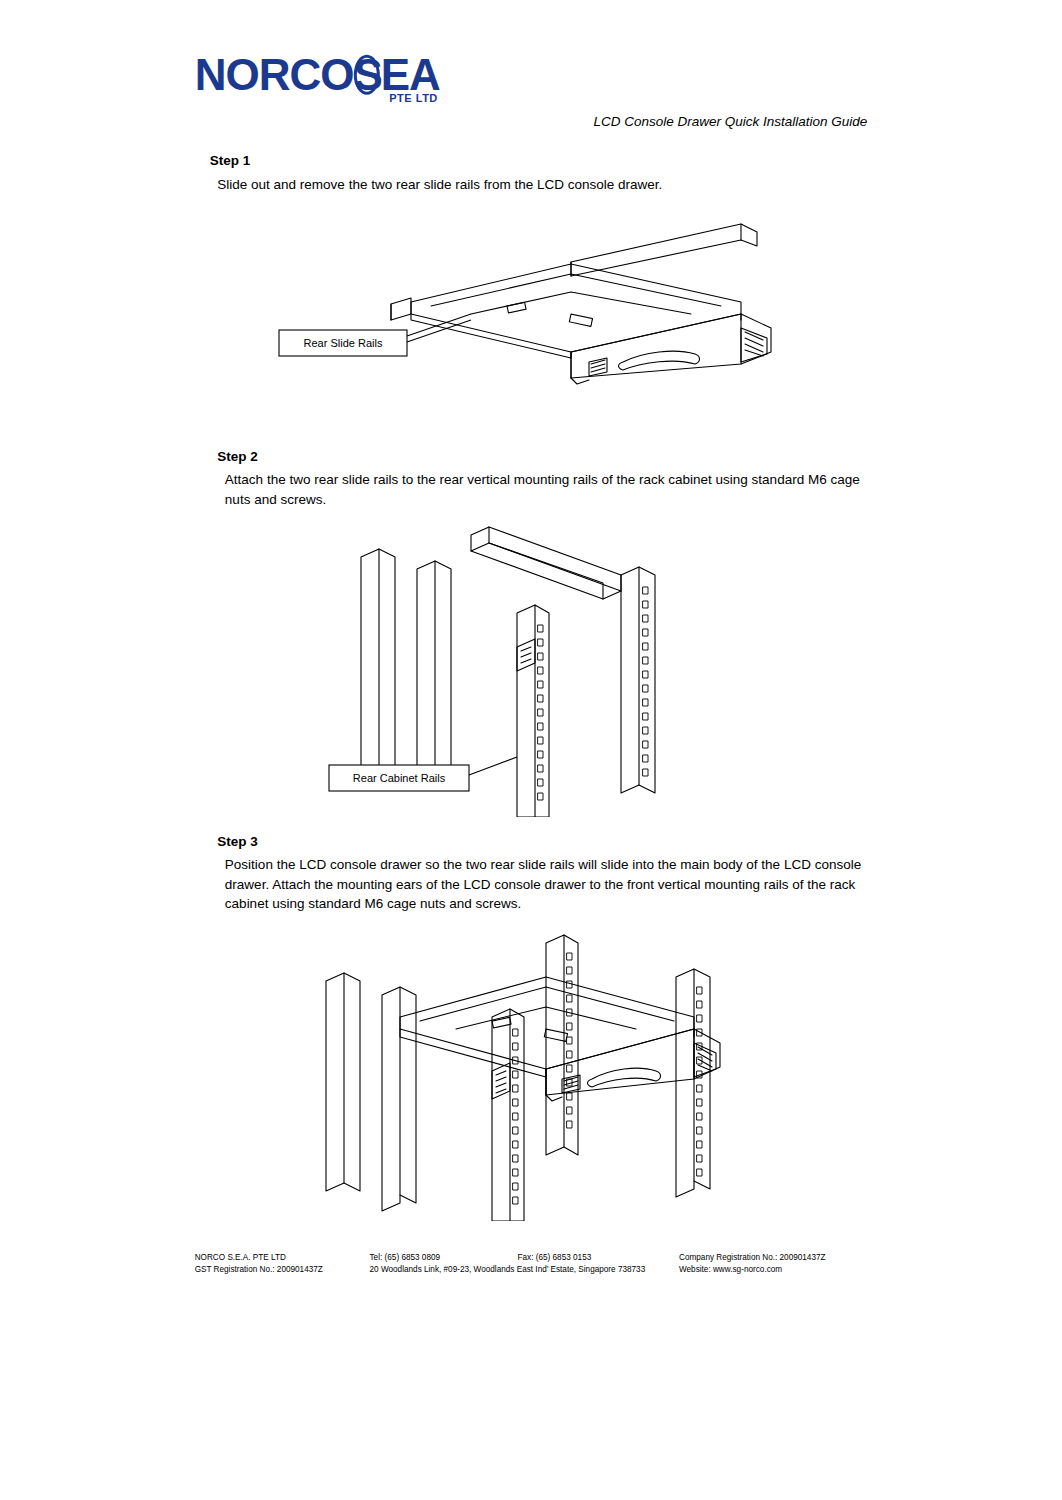NORCO SEA
PTE LTD
LCD Console Drawer Quick Installation Guide
Step 1
Slide out and remove the two rear slide rails from the LCD console drawer.
Rear Slide Rails
Step 2
Attach the two rear slide rails to the rear vertical mounting rails of the rack cabinet using standard M6 cage nuts and screws.
Rear Cabinet Rails
Step 3
Position the LCD console drawer so the two rear slide rails will slide into the main body of the LCD console drawer. Attach the mounting ears of the LCD console drawer to the front vertical mounting rails of the rack cabinet using standard M6 cage nuts and screws.
| NORCO S.E.A. PTE LTD | Tel: (65) 6853 0809 | Fax: (65) 6853 0153 | Company Registration No.: 200901437Z |
| GST Registration No.: 200901437Z | 20 Woodlands Link, #09-23, Woodlands East Ind’ Estate, Singapore 738733 | Website: www.sg-norco.com |